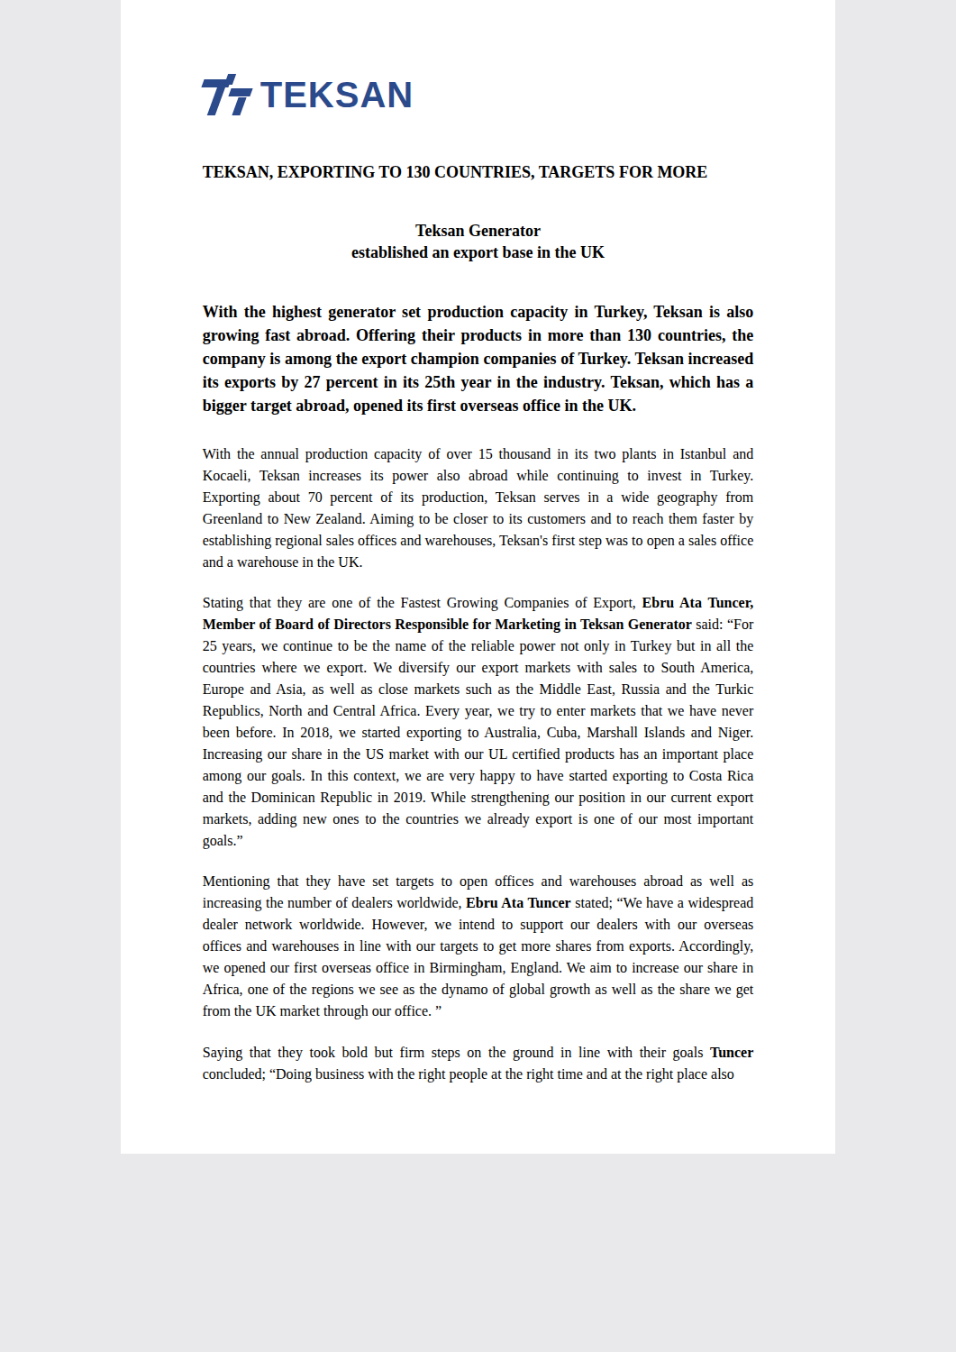TEKSAN
TEKSAN, EXPORTING TO 130 COUNTRIES, TARGETS FOR MORE
Teksan Generator
established an export base in the UK
With the highest generator set production capacity in Turkey, Teksan is also growing fast abroad. Offering their products in more than 130 countries, the company is among the export champion companies of Turkey. Teksan increased its exports by 27 percent in its 25th year in the industry. Teksan, which has a bigger target abroad, opened its first overseas office in the UK.
With the annual production capacity of over 15 thousand in its two plants in Istanbul and Kocaeli, Teksan increases its power also abroad while continuing to invest in Turkey. Exporting about 70 percent of its production, Teksan serves in a wide geography from Greenland to New Zealand. Aiming to be closer to its customers and to reach them faster by establishing regional sales offices and warehouses, Teksan's first step was to open a sales office and a warehouse in the UK.
Stating that they are one of the Fastest Growing Companies of Export, Ebru Ata Tuncer, Member of Board of Directors Responsible for Marketing in Teksan Generator said: “For 25 years, we continue to be the name of the reliable power not only in Turkey but in all the countries where we export. We diversify our export markets with sales to South America, Europe and Asia, as well as close markets such as the Middle East, Russia and the Turkic Republics, North and Central Africa. Every year, we try to enter markets that we have never been before. In 2018, we started exporting to Australia, Cuba, Marshall Islands and Niger. Increasing our share in the US market with our UL certified products has an important place among our goals. In this context, we are very happy to have started exporting to Costa Rica and the Dominican Republic in 2019. While strengthening our position in our current export markets, adding new ones to the countries we already export is one of our most important goals.”
Mentioning that they have set targets to open offices and warehouses abroad as well as increasing the number of dealers worldwide, Ebru Ata Tuncer stated; “We have a widespread dealer network worldwide. However, we intend to support our dealers with our overseas offices and warehouses in line with our targets to get more shares from exports. Accordingly, we opened our first overseas office in Birmingham, England. We aim to increase our share in Africa, one of the regions we see as the dynamo of global growth as well as the share we get from the UK market through our office. ”
Saying that they took bold but firm steps on the ground in line with their goals Tuncer concluded; “Doing business with the right people at the right time and at the right place also